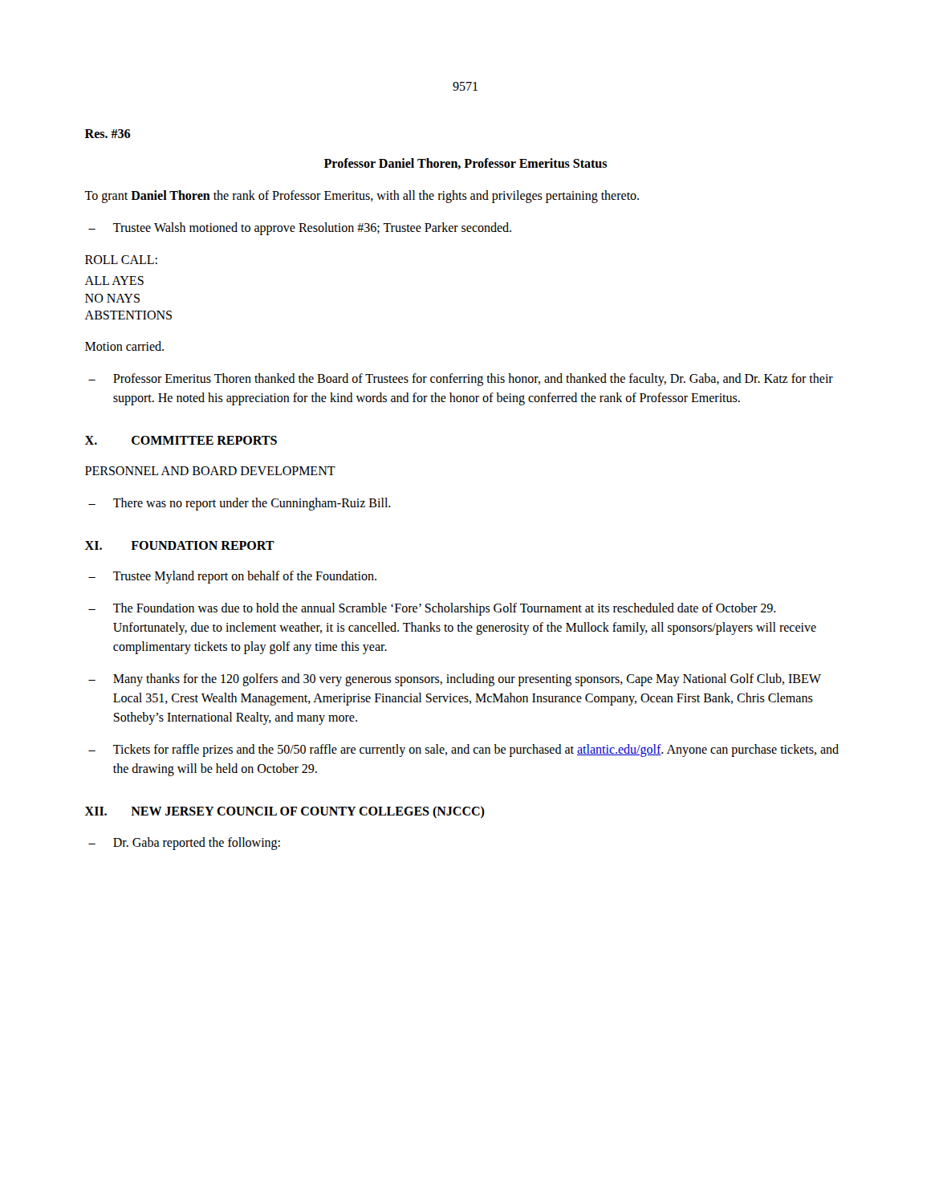9571
Res. #36
Professor Daniel Thoren, Professor Emeritus Status
To grant Daniel Thoren the rank of Professor Emeritus, with all the rights and privileges pertaining thereto.
– Trustee Walsh motioned to approve Resolution #36; Trustee Parker seconded.
ROLL CALL:
ALL AYES
NO NAYS
ABSTENTIONS
Motion carried.
– Professor Emeritus Thoren thanked the Board of Trustees for conferring this honor, and thanked the faculty, Dr. Gaba, and Dr. Katz for their support. He noted his appreciation for the kind words and for the honor of being conferred the rank of Professor Emeritus.
X. COMMITTEE REPORTS
PERSONNEL AND BOARD DEVELOPMENT
– There was no report under the Cunningham-Ruiz Bill.
XI. FOUNDATION REPORT
– Trustee Myland report on behalf of the Foundation.
– The Foundation was due to hold the annual Scramble ‘Fore’ Scholarships Golf Tournament at its rescheduled date of October 29. Unfortunately, due to inclement weather, it is cancelled. Thanks to the generosity of the Mullock family, all sponsors/players will receive complimentary tickets to play golf any time this year.
– Many thanks for the 120 golfers and 30 very generous sponsors, including our presenting sponsors, Cape May National Golf Club, IBEW Local 351, Crest Wealth Management, Ameriprise Financial Services, McMahon Insurance Company, Ocean First Bank, Chris Clemans Sotheby’s International Realty, and many more.
– Tickets for raffle prizes and the 50/50 raffle are currently on sale, and can be purchased at atlantic.edu/golf. Anyone can purchase tickets, and the drawing will be held on October 29.
XII. NEW JERSEY COUNCIL OF COUNTY COLLEGES (NJCCC)
– Dr. Gaba reported the following: